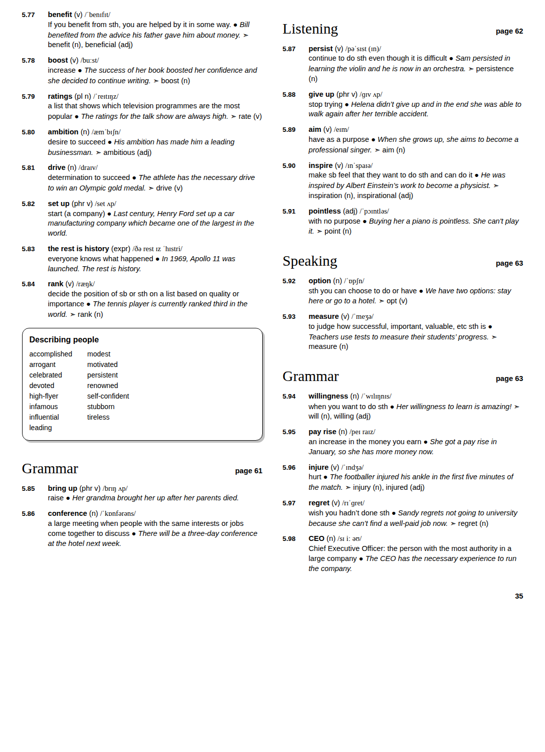5.77
benefit (v) /ˈbenɪfɪt/
If you benefit from sth, you are helped by it in some way. ● Bill benefited from the advice his father gave him about money. ➣ benefit (n), beneficial (adj)
5.78
boost (v) /buːst/
increase ● The success of her book boosted her confidence and she decided to continue writing. ➣ boost (n)
5.79
ratings (pl n) /ˈreɪtɪŋz/
a list that shows which television programmes are the most popular ● The ratings for the talk show are always high. ➣ rate (v)
5.80
ambition (n) /æmˈbɪʃn/
desire to succeed ● His ambition has made him a leading businessman. ➣ ambitious (adj)
5.81
drive (n) /draɪv/
determination to succeed ● The athlete has the necessary drive to win an Olympic gold medal. ➣ drive (v)
5.82
set up (phr v) /set ʌp/
start (a company) ● Last century, Henry Ford set up a car manufacturing company which became one of the largest in the world.
5.83
the rest is history (expr) /ðə rest ɪz ˈhɪstri/
everyone knows what happened ● In 1969, Apollo 11 was launched. The rest is history.
5.84
rank (v) /ræŋk/
decide the position of sb or sth on a list based on quality or importance ● The tennis player is currently ranked third in the world. ➣ rank (n)
Describing people
accomplished
arrogant
celebrated
devoted
high-flyer
infamous
influential
leading
modest
motivated
persistent
renowned
self-confident
stubborn
tireless
Grammar
page 61
5.85
bring up (phr v) /brɪŋ ʌp/
raise ● Her grandma brought her up after her parents died.
5.86
conference (n) /ˈkɒnfərəns/
a large meeting when people with the same interests or jobs come together to discuss ● There will be a three-day conference at the hotel next week.
Listening
page 62
5.87
persist (v) /pəˈsɪst (ɪn)/
continue to do sth even though it is difficult ● Sam persisted in learning the violin and he is now in an orchestra. ➣ persistence (n)
5.88
give up (phr v) /ɡɪv ʌp/
stop trying ● Helena didn’t give up and in the end she was able to walk again after her terrible accident.
5.89
aim (v) /eɪm/
have as a purpose ● When she grows up, she aims to become a professional singer. ➣ aim (n)
5.90
inspire (v) /ɪnˈspaɪə/
make sb feel that they want to do sth and can do it ● He was inspired by Albert Einstein’s work to become a physicist. ➣ inspiration (n), inspirational (adj)
5.91
pointless (adj) /ˈpɔɪntləs/
with no purpose ● Buying her a piano is pointless. She can't play it. ➣ point (n)
Speaking
page 63
5.92
option (n) /ˈɒpʃn/
sth you can choose to do or have ● We have two options: stay here or go to a hotel. ➣ opt (v)
5.93
measure (v) /ˈmeʒə/
to judge how successful, important, valuable, etc sth is ● Teachers use tests to measure their students’ progress. ➣ measure (n)
Grammar
page 63
5.94
willingness (n) /ˈwɪlɪŋnɪs/
when you want to do sth ● Her willingness to learn is amazing! ➣ will (n), willing (adj)
5.95
pay rise (n) /peɪ raɪz/
an increase in the money you earn ● She got a pay rise in January, so she has more money now.
5.96
injure (v) /ˈɪndʒə/
hurt ● The footballer injured his ankle in the first five minutes of the match. ➣ injury (n), injured (adj)
5.97
regret (v) /rɪˈɡret/
wish you hadn’t done sth ● Sandy regrets not going to university because she can’t find a well-paid job now. ➣ regret (n)
5.98
CEO (n) /sɪ iː əʊ/
Chief Executive Officer: the person with the most authority in a large company ● The CEO has the necessary experience to run the company.
35